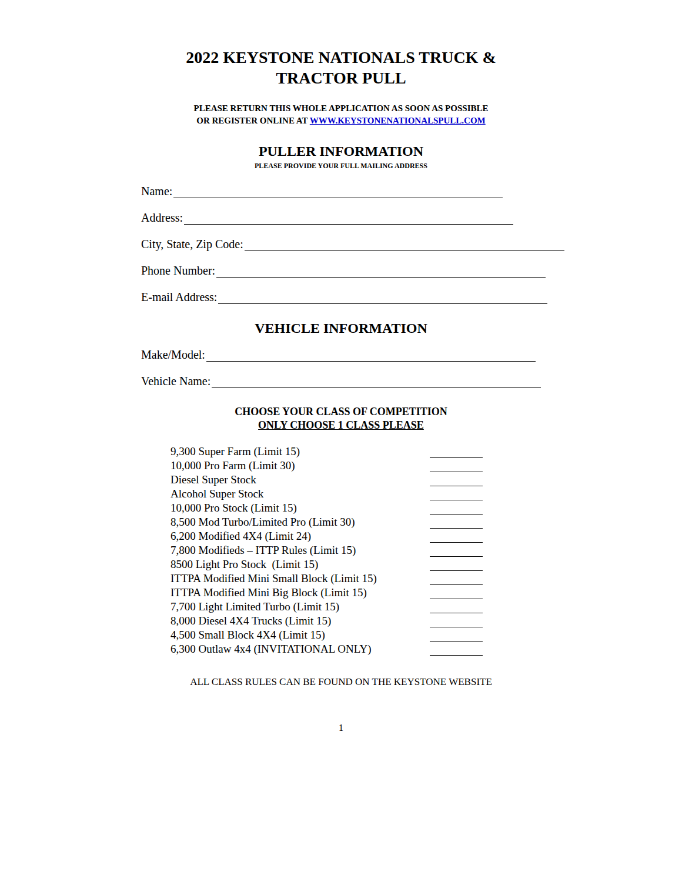2022 KEYSTONE NATIONALS TRUCK &
TRACTOR PULL
PLEASE RETURN THIS WHOLE APPLICATION AS SOON AS POSSIBLE
OR REGISTER ONLINE AT WWW.KEYSTONENATIONALSPULL.COM
PULLER INFORMATION
PLEASE PROVIDE YOUR FULL MAILING ADDRESS
Name:
Address:
City, State, Zip Code:
Phone Number:
E-mail Address:
VEHICLE INFORMATION
Make/Model:
Vehicle Name:
CHOOSE YOUR CLASS OF COMPETITION
ONLY CHOOSE 1 CLASS PLEASE
| 9,300 Super Farm (Limit 15) | |
| 10,000 Pro Farm (Limit 30) | |
| Diesel Super Stock | |
| Alcohol Super Stock | |
| 10,000 Pro Stock (Limit 15) | |
| 8,500 Mod Turbo/Limited Pro (Limit 30) | |
| 6,200 Modified 4X4 (Limit 24) | |
| 7,800 Modifieds – ITTP Rules (Limit 15) | |
| 8500 Light Pro Stock (Limit 15) | |
| ITTPA Modified Mini Small Block (Limit 15) | |
| ITTPA Modified Mini Big Block (Limit 15) | |
| 7,700 Light Limited Turbo (Limit 15) | |
| 8,000 Diesel 4X4 Trucks (Limit 15) | |
| 4,500 Small Block 4X4 (Limit 15) | |
| 6,300 Outlaw 4x4 (INVITATIONAL ONLY) | |
ALL CLASS RULES CAN BE FOUND ON THE KEYSTONE WEBSITE
1